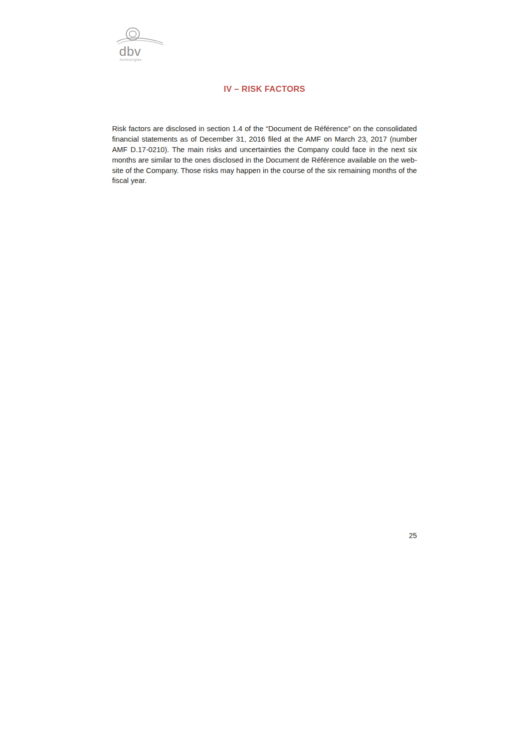dbv technologies
IV – RISK FACTORS
Risk factors are disclosed in section 1.4 of the “Document de Référence” on the consolidated financial statements as of December 31, 2016 filed at the AMF on March 23, 2017 (number AMF D.17-0210). The main risks and uncertainties the Company could face in the next six months are similar to the ones disclosed in the Document de Référence available on the website of the Company. Those risks may happen in the course of the six remaining months of the fiscal year.
25